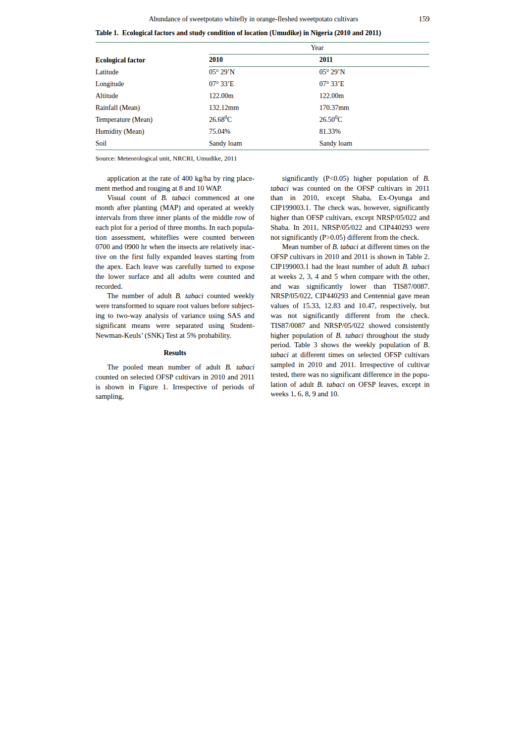Abundance of sweetpotato whitefly in orange-fleshed sweetpotato cultivars
159
Table 1. Ecological factors and study condition of location (Umudike) in Nigeria (2010 and 2011)
| Ecological factor | Year |
| --- | --- |
| 2010 | 2011 |
| Latitude | 05° 29’N | 05° 29’N |
| Longitude | 07° 33’E | 07° 33’E |
| Altitude | 122.00m | 122.00m |
| Rainfall (Mean) | 132.12mm | 170.37mm |
| Temperature (Mean) | 26.68 0 C | 26.50 0 C |
| Humidity (Mean) | 75.04% | 81.33% |
| Soil | Sandy loam | Sandy loam |
Source: Meteorological unit, NRCRI, Umudike, 2011
application at the rate of 400 kg/ha by ring placement method and rouging at 8 and 10 WAP.
Visual count of B. tabaci commenced at one month after planting (MAP) and operated at weekly intervals from three inner plants of the middle row of each plot for a period of three months. In each population assessment, whiteflies were counted between 0700 and 0900 hr when the insects are relatively inactive on the first fully expanded leaves starting from the apex. Each leave was carefully turned to expose the lower surface and all adults were counted and recorded.
The number of adult B. tabaci counted weekly were transformed to square root values before subjecting to two-way analysis of variance using SAS and significant means were separated using Student-Newman-Keuls’ (SNK) Test at 5% probability.
Results
The pooled mean number of adult B. tabaci counted on selected OFSP cultivars in 2010 and 2011 is shown in Figure 1. Irrespective of periods of sampling,
significantly (P<0.05) higher population of B. tabaci was counted on the OFSP cultivars in 2011 than in 2010, except Shaba, Ex-Oyunga and CIP199003.1. The check was, however, significantly higher than OFSP cultivars, except NRSP/05/022 and Shaba. In 2011, NRSP/05/022 and CIP440293 were not significantly (P>0.05) different from the check.
Mean number of B. tabaci at different times on the OFSP cultivars in 2010 and 2011 is shown in Table 2. CIP199003.1 had the least number of adult B. tabaci at weeks 2, 3, 4 and 5 when compare with the other, and was significantly lower than TIS87/0087. NRSP/05/022, CIP440293 and Centennial gave mean values of 15.33, 12.83 and 10.47, respectively, but was not significantly different from the check. TIS87/0087 and NRSP/05/022 showed consistently higher population of B. tabaci throughout the study period. Table 3 shows the weekly population of B. tabaci at different times on selected OFSP cultivars sampled in 2010 and 2011. Irrespective of cultivar tested, there was no significant difference in the population of adult B. tabaci on OFSP leaves, except in weeks 1, 6, 8, 9 and 10.